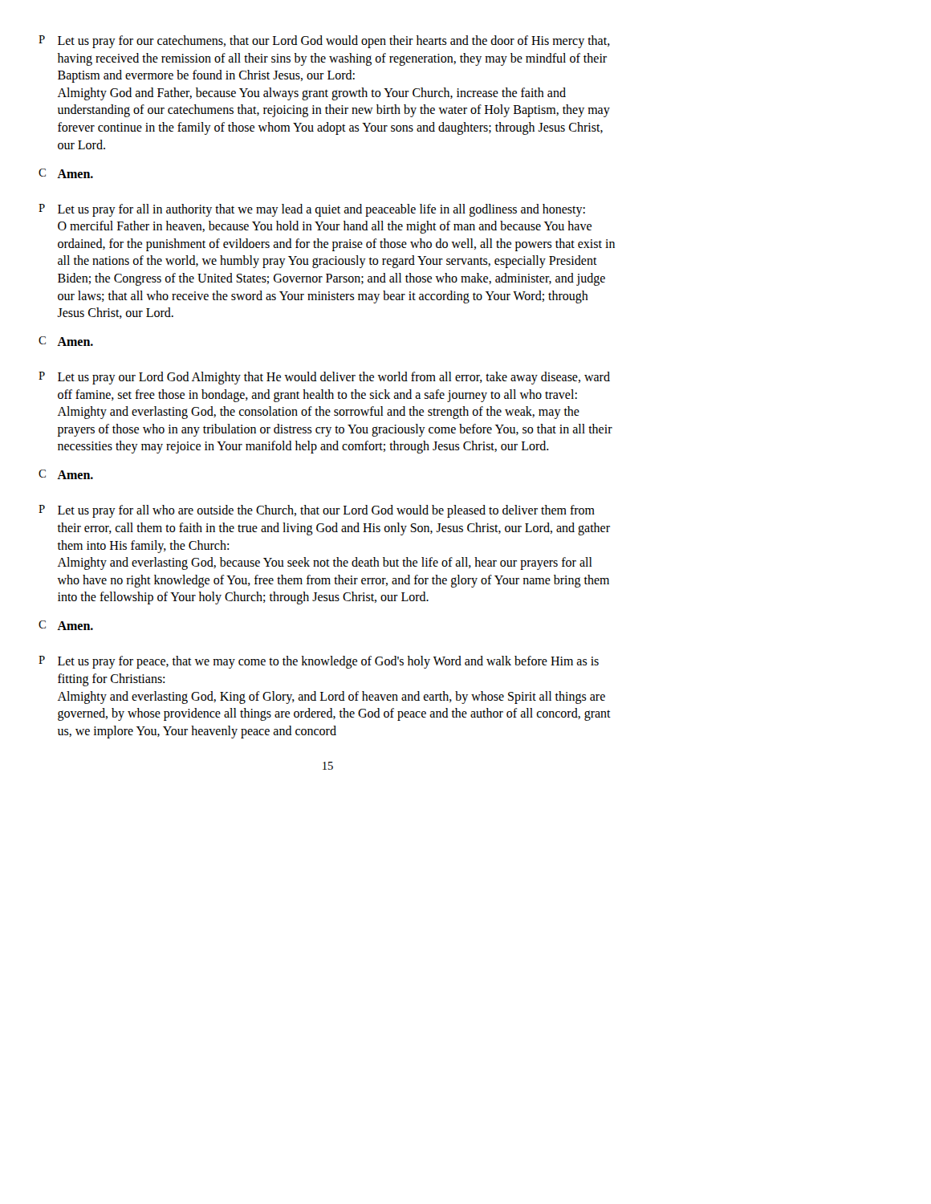P
Let us pray for our catechumens, that our Lord God would open their hearts and the door of His mercy that, having received the remission of all their sins by the washing of regeneration, they may be mindful of their Baptism and evermore be found in Christ Jesus, our Lord:
Almighty God and Father, because You always grant growth to Your Church, increase the faith and understanding of our catechumens that, rejoicing in their new birth by the water of Holy Baptism, they may forever continue in the family of those whom You adopt as Your sons and daughters; through Jesus Christ, our Lord.
C
Amen.
P
Let us pray for all in authority that we may lead a quiet and peaceable life in all godliness and honesty:
O merciful Father in heaven, because You hold in Your hand all the might of man and because You have ordained, for the punishment of evildoers and for the praise of those who do well, all the powers that exist in all the nations of the world, we humbly pray You graciously to regard Your servants, especially President Biden; the Congress of the United States; Governor Parson; and all those who make, administer, and judge our laws; that all who receive the sword as Your ministers may bear it according to Your Word; through Jesus Christ, our Lord.
C
Amen.
P
Let us pray our Lord God Almighty that He would deliver the world from all error, take away disease, ward off famine, set free those in bondage, and grant health to the sick and a safe journey to all who travel:
Almighty and everlasting God, the consolation of the sorrowful and the strength of the weak, may the prayers of those who in any tribulation or distress cry to You graciously come before You, so that in all their necessities they may rejoice in Your manifold help and comfort; through Jesus Christ, our Lord.
C
Amen.
P
Let us pray for all who are outside the Church, that our Lord God would be pleased to deliver them from their error, call them to faith in the true and living God and His only Son, Jesus Christ, our Lord, and gather them into His family, the Church:
Almighty and everlasting God, because You seek not the death but the life of all, hear our prayers for all who have no right knowledge of You, free them from their error, and for the glory of Your name bring them into the fellowship of Your holy Church; through Jesus Christ, our Lord.
C
Amen.
P
Let us pray for peace, that we may come to the knowledge of God's holy Word and walk before Him as is fitting for Christians:
Almighty and everlasting God, King of Glory, and Lord of heaven and earth, by whose Spirit all things are governed, by whose providence all things are ordered, the God of peace and the author of all concord, grant us, we implore You, Your heavenly peace and concord
15